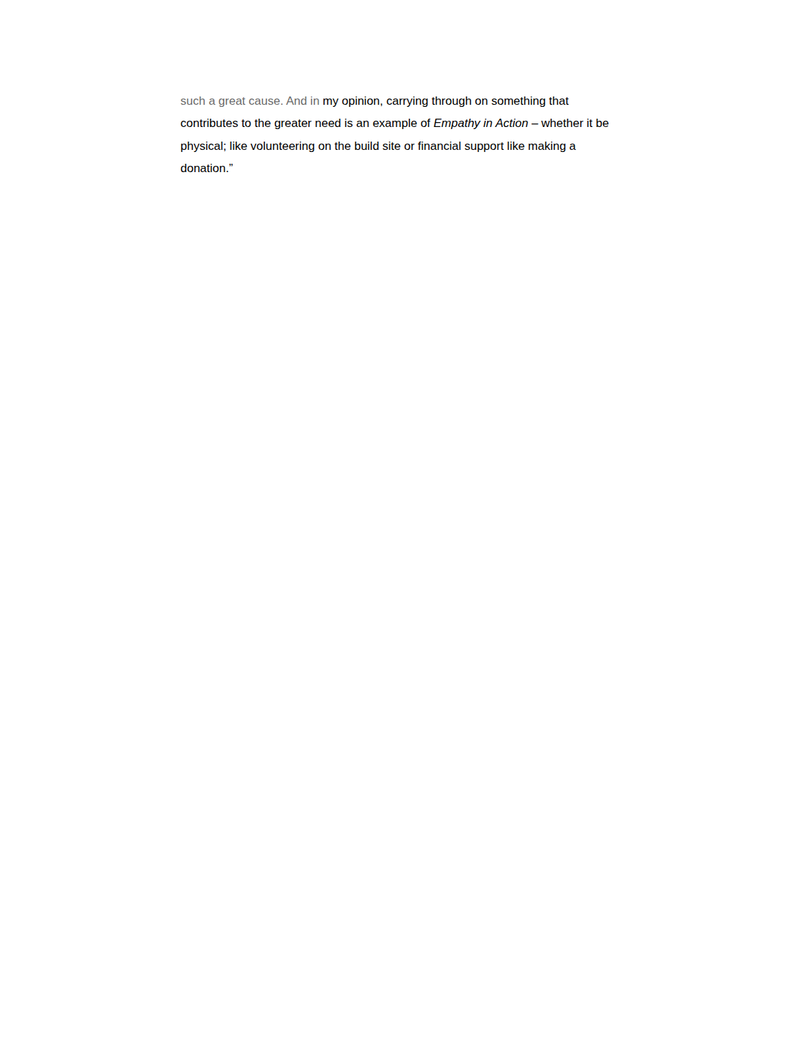such a great cause. And in my opinion, carrying through on something that contributes to the greater need is an example of Empathy in Action – whether it be physical; like volunteering on the build site or financial support like making a donation.”